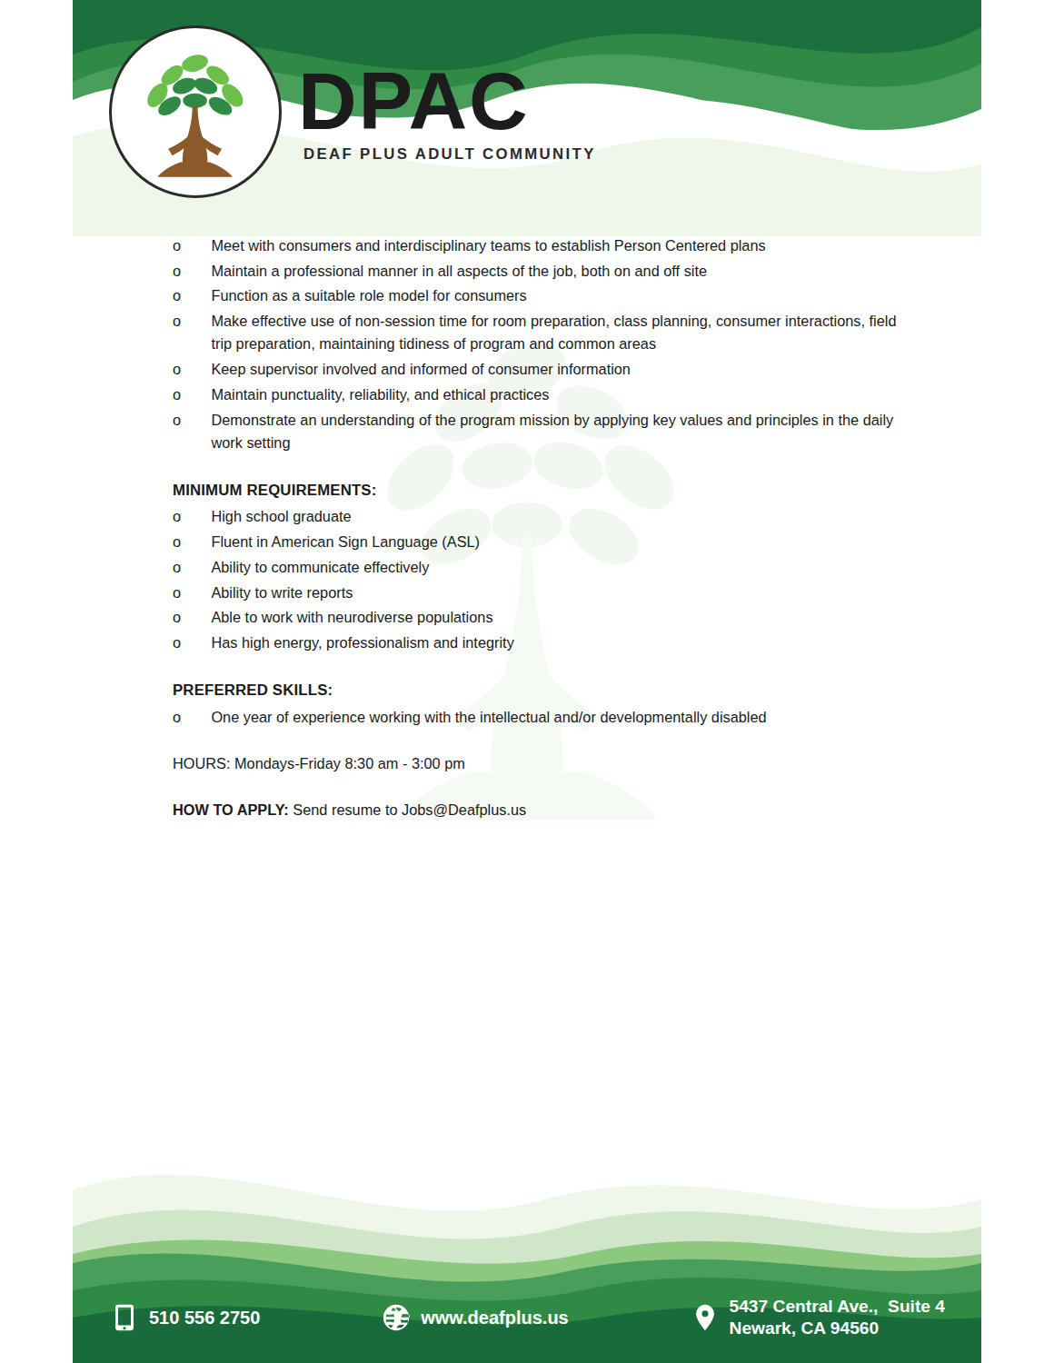DPAC
Deaf Plus Adult Community
Meet with consumers and interdisciplinary teams to establish Person Centered plans
Maintain a professional manner in all aspects of the job, both on and off site
Function as a suitable role model for consumers
Make effective use of non-session time for room preparation, class planning, consumer interactions, field trip preparation, maintaining tidiness of program and common areas
Keep supervisor involved and informed of consumer information
Maintain punctuality, reliability, and ethical practices
Demonstrate an understanding of the program mission by applying key values and principles in the daily work setting
MINIMUM REQUIREMENTS:
High school graduate
Fluent in American Sign Language (ASL)
Ability to communicate effectively
Ability to write reports
Able to work with neurodiverse populations
Has high energy, professionalism and integrity
PREFERRED SKILLS:
One year of experience working with the intellectual and/or developmentally disabled
HOURS: Mondays-Friday 8:30 am - 3:00 pm
HOW TO APPLY: Send resume to Jobs@Deafplus.us
510 556 2750
www.deafplus.us
5437 Central Ave., Suite 4
Newark, CA 94560